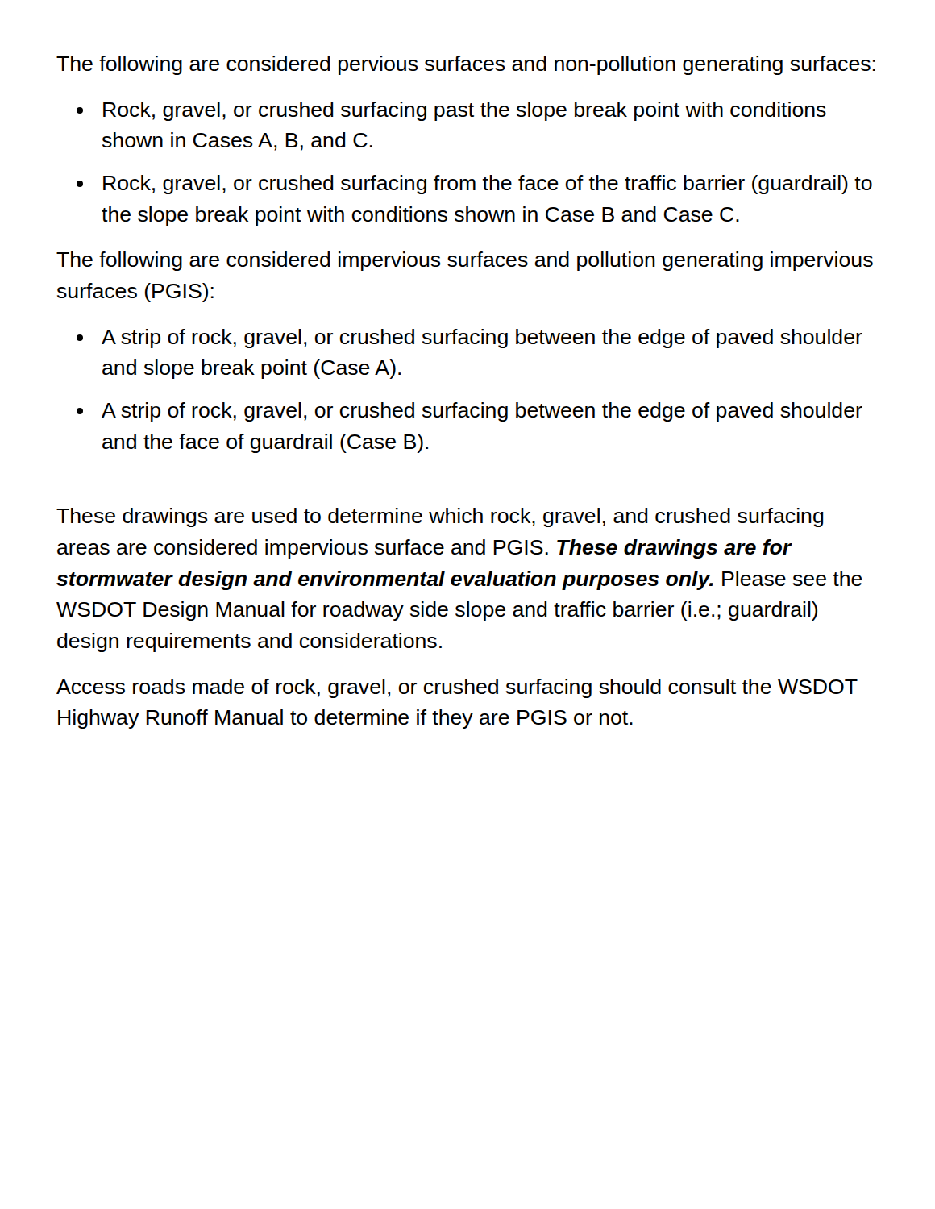The following are considered pervious surfaces and non-pollution generating surfaces:
Rock, gravel, or crushed surfacing past the slope break point with conditions shown in Cases A, B, and C.
Rock, gravel, or crushed surfacing from the face of the traffic barrier (guardrail) to the slope break point with conditions shown in Case B and Case C.
The following are considered impervious surfaces and pollution generating impervious surfaces (PGIS):
A strip of rock, gravel, or crushed surfacing between the edge of paved shoulder and slope break point (Case A).
A strip of rock, gravel, or crushed surfacing between the edge of paved shoulder and the face of guardrail (Case B).
These drawings are used to determine which rock, gravel, and crushed surfacing areas are considered impervious surface and PGIS. These drawings are for stormwater design and environmental evaluation purposes only. Please see the WSDOT Design Manual for roadway side slope and traffic barrier (i.e.; guardrail) design requirements and considerations.
Access roads made of rock, gravel, or crushed surfacing should consult the WSDOT Highway Runoff Manual to determine if they are PGIS or not.